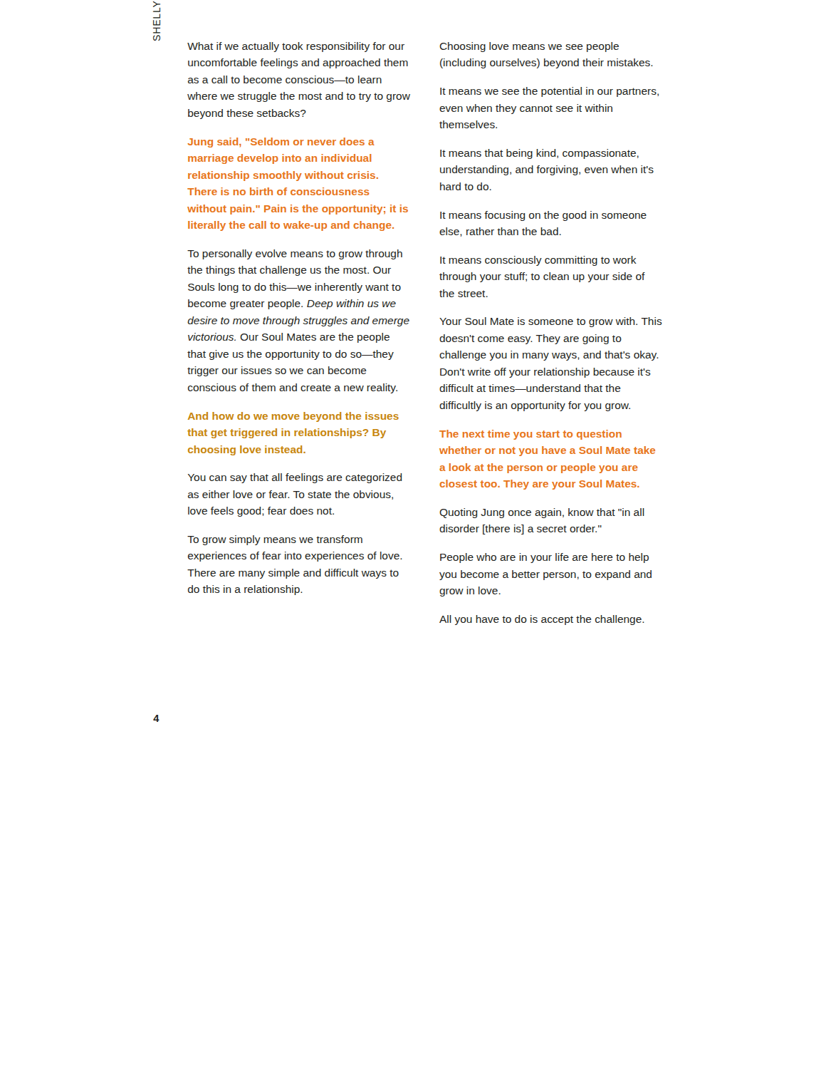SHELLY BULLARD'S LOVE LESSONS
What if we actually took responsibility for our uncomfortable feelings and approached them as a call to become conscious—to learn where we struggle the most and to try to grow beyond these setbacks?
Jung said, "Seldom or never does a marriage develop into an individual relationship smoothly without crisis. There is no birth of consciousness without pain." Pain is the opportunity; it is literally the call to wake-up and change.
To personally evolve means to grow through the things that challenge us the most. Our Souls long to do this—we inherently want to become greater people. Deep within us we desire to move through struggles and emerge victorious. Our Soul Mates are the people that give us the opportunity to do so—they trigger our issues so we can become conscious of them and create a new reality.
And how do we move beyond the issues that get triggered in relationships? By choosing love instead.
You can say that all feelings are categorized as either love or fear. To state the obvious, love feels good; fear does not.
To grow simply means we transform experiences of fear into experiences of love. There are many simple and difficult ways to do this in a relationship.
Choosing love means we see people (including ourselves) beyond their mistakes.
It means we see the potential in our partners, even when they cannot see it within themselves.
It means that being kind, compassionate, understanding, and forgiving, even when it's hard to do.
It means focusing on the good in someone else, rather than the bad.
It means consciously committing to work through your stuff; to clean up your side of the street.
Your Soul Mate is someone to grow with. This doesn't come easy. They are going to challenge you in many ways, and that's okay. Don't write off your relationship because it's difficult at times—understand that the difficultly is an opportunity for you grow.
The next time you start to question whether or not you have a Soul Mate take a look at the person or people you are closest too. They are your Soul Mates.
Quoting Jung once again, know that "in all disorder [there is] a secret order."
People who are in your life are here to help you become a better person, to expand and grow in love.
All you have to do is accept the challenge.
4